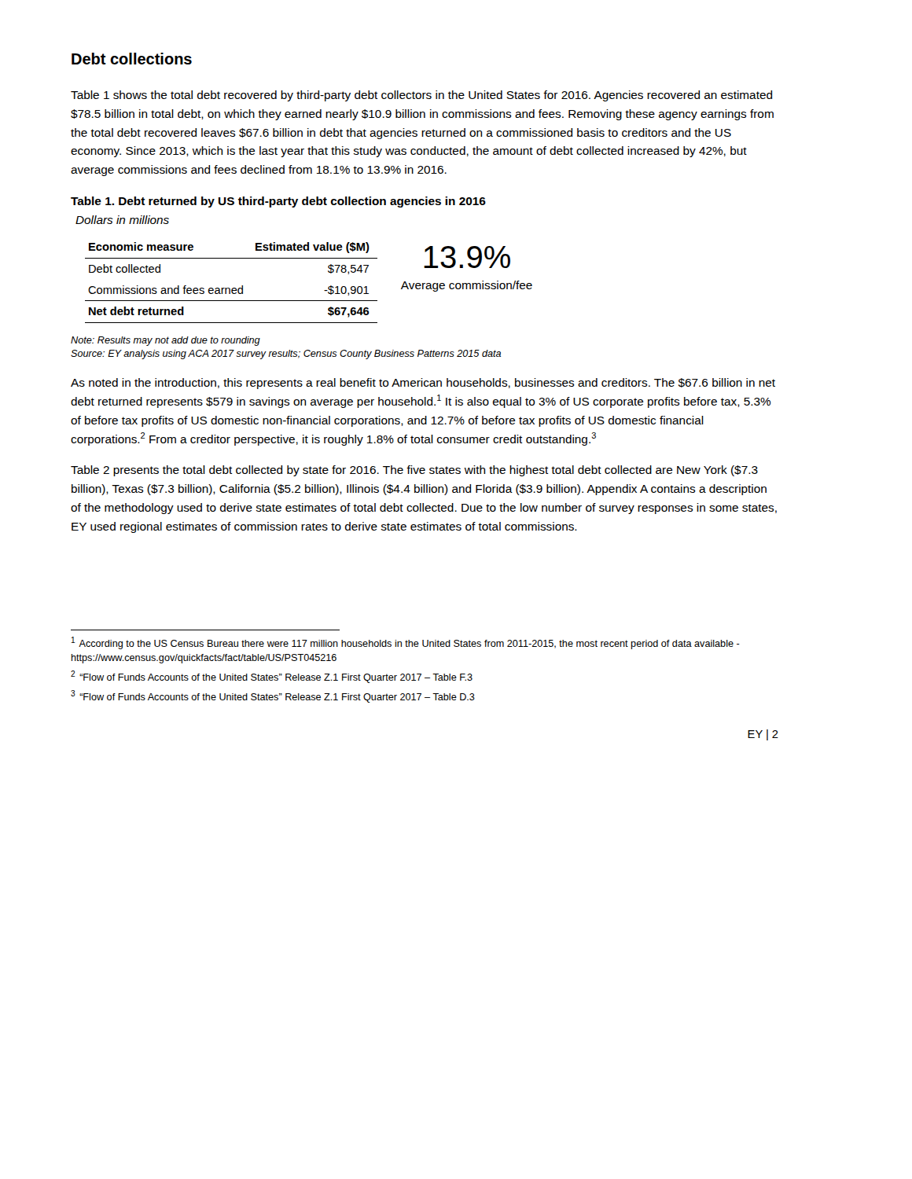Debt collections
Table 1 shows the total debt recovered by third-party debt collectors in the United States for 2016. Agencies recovered an estimated $78.5 billion in total debt, on which they earned nearly $10.9 billion in commissions and fees. Removing these agency earnings from the total debt recovered leaves $67.6 billion in debt that agencies returned on a commissioned basis to creditors and the US economy. Since 2013, which is the last year that this study was conducted, the amount of debt collected increased by 42%, but average commissions and fees declined from 18.1% to 13.9% in 2016.
Table 1. Debt returned by US third-party debt collection agencies in 2016
Dollars in millions
| Economic measure | Estimated value ($M) |
| --- | --- |
| Debt collected | $78,547 |
| Commissions and fees earned | -$10,901 |
| Net debt returned | $67,646 |
13.9%
Average commission/fee
Note: Results may not add due to rounding
Source: EY analysis using ACA 2017 survey results; Census County Business Patterns 2015 data
As noted in the introduction, this represents a real benefit to American households, businesses and creditors. The $67.6 billion in net debt returned represents $579 in savings on average per household.1 It is also equal to 3% of US corporate profits before tax, 5.3% of before tax profits of US domestic non-financial corporations, and 12.7% of before tax profits of US domestic financial corporations.2 From a creditor perspective, it is roughly 1.8% of total consumer credit outstanding.3
Table 2 presents the total debt collected by state for 2016. The five states with the highest total debt collected are New York ($7.3 billion), Texas ($7.3 billion), California ($5.2 billion), Illinois ($4.4 billion) and Florida ($3.9 billion). Appendix A contains a description of the methodology used to derive state estimates of total debt collected. Due to the low number of survey responses in some states, EY used regional estimates of commission rates to derive state estimates of total commissions.
1 According to the US Census Bureau there were 117 million households in the United States from 2011-2015, the most recent period of data available - https://www.census.gov/quickfacts/fact/table/US/PST045216
2 “Flow of Funds Accounts of the United States” Release Z.1 First Quarter 2017 – Table F.3
3 “Flow of Funds Accounts of the United States” Release Z.1 First Quarter 2017 – Table D.3
EY | 2